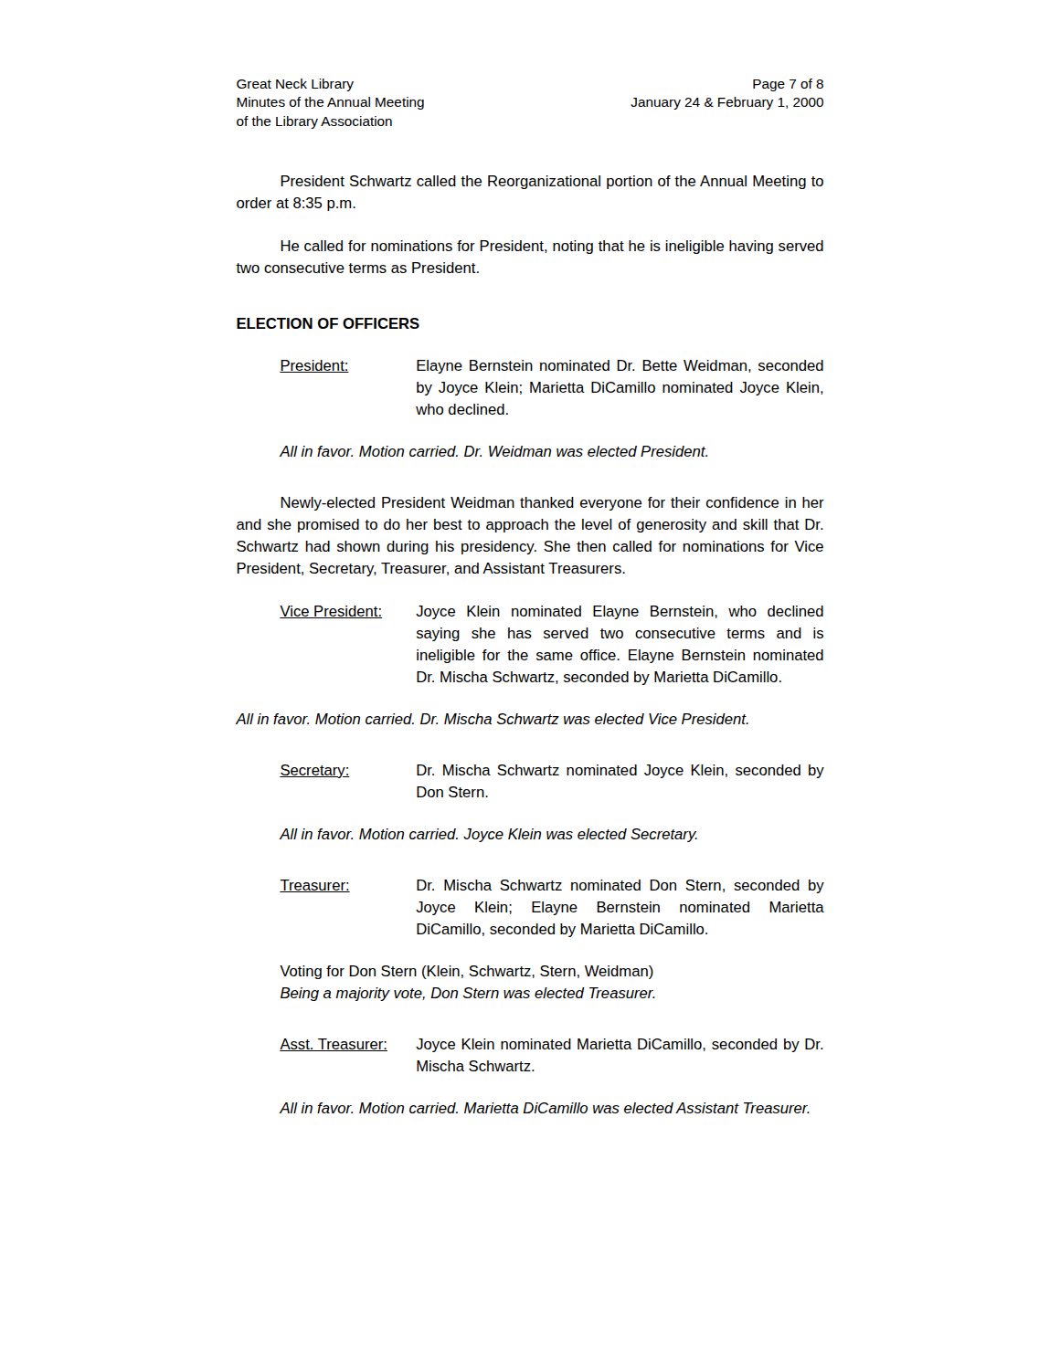| Great Neck Library | Page 7 of 8 |
| Minutes of the Annual Meeting | January 24 & February 1, 2000 |
| of the Library Association | |
President Schwartz called the Reorganizational portion of the Annual Meeting to order at 8:35 p.m.
He called for nominations for President, noting that he is ineligible having served two consecutive terms as President.
ELECTION OF OFFICERS
| President: | Elayne Bernstein nominated Dr. Bette Weidman, seconded by Joyce Klein; Marietta DiCamillo nominated Joyce Klein, who declined. |
All in favor. Motion carried. Dr. Weidman was elected President.
Newly-elected President Weidman thanked everyone for their confidence in her and she promised to do her best to approach the level of generosity and skill that Dr. Schwartz had shown during his presidency. She then called for nominations for Vice President, Secretary, Treasurer, and Assistant Treasurers.
| Vice President: | Joyce Klein nominated Elayne Bernstein, who declined saying she has served two consecutive terms and is ineligible for the same office. Elayne Bernstein nominated Dr. Mischa Schwartz, seconded by Marietta DiCamillo. |
All in favor. Motion carried. Dr. Mischa Schwartz was elected Vice President.
| Secretary: | Dr. Mischa Schwartz nominated Joyce Klein, seconded by Don Stern. |
All in favor. Motion carried. Joyce Klein was elected Secretary.
| Treasurer: | Dr. Mischa Schwartz nominated Don Stern, seconded by Joyce Klein; Elayne Bernstein nominated Marietta DiCamillo, seconded by Marietta DiCamillo. |
Voting for Don Stern (Klein, Schwartz, Stern, Weidman)
Being a majority vote, Don Stern was elected Treasurer.
| Asst. Treasurer: | Joyce Klein nominated Marietta DiCamillo, seconded by Dr. Mischa Schwartz. |
All in favor. Motion carried. Marietta DiCamillo was elected Assistant Treasurer.